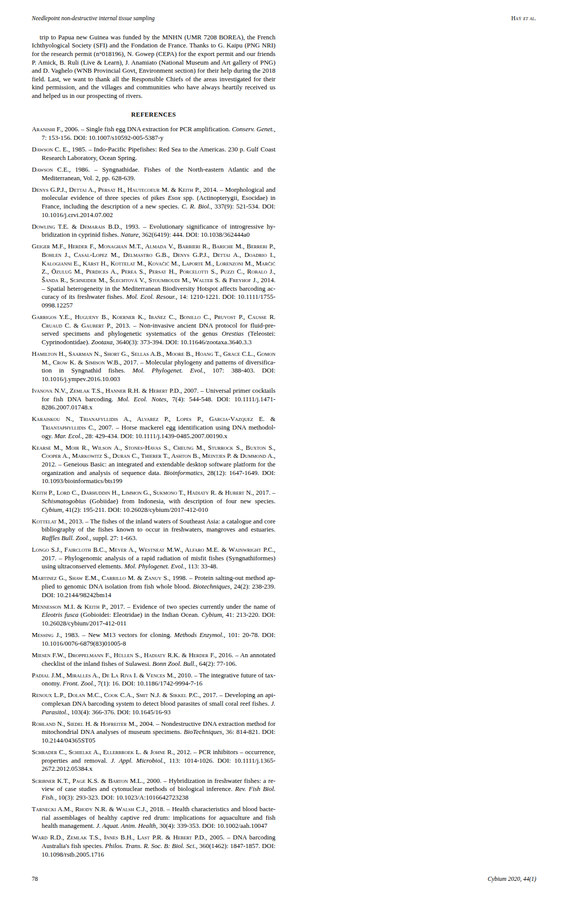Needlepoint non-destructive internal tissue sampling Haÿ et al.
trip to Papua new Guinea was funded by the MNHN (UMR 7208 BOREA), the French Ichthyological Society (SFI) and the Fondation de France. Thanks to G. Kaipu (PNG NRI) for the research permit (n°018196), N. Gowep (CEPA) for the export permit and our friends P. Amick, B. Ruli (Live & Learn), J. Anamiato (National Museum and Art gallery of PNG) and D. Vaghelo (WNB Provincial Govt, Environment section) for their help during the 2018 field. Last, we want to thank all the Responsible Chiefs of the areas investigated for their kind permission, and the villages and communities who have always heartily received us and helped us in our prospecting of rivers.
REFERENCES
Aranishi F., 2006. – Single fish egg DNA extraction for PCR amplification. Conserv. Genet., 7: 153-156. DOI: 10.1007/s10592-005-5387-y
Dawson C. E., 1985. – Indo-Pacific Pipefishes: Red Sea to the Americas. 230 p. Gulf Coast Research Laboratory, Ocean Spring.
Dawson C.E., 1986. – Syngnathidae. Fishes of the North-eastern Atlantic and the Mediterranean, Vol. 2, pp. 628-639.
Denys G.P.J., Dettai A., Persat H., Hautecoeur M. & Keith P., 2014. – Morphological and molecular evidence of three species of pikes Esox spp. (Actinopterygii, Esocidae) in France, including the description of a new species. C. R. Biol., 337(9): 521-534. DOI: 10.1016/j.crvi.2014.07.002
Dowling T.E. & Demarais B.D., 1993. – Evolutionary significance of introgressive hybridization in cyprinid fishes. Nature, 362(6419): 444. DOI: 10.1038/362444a0
Geiger M.F., Herder F., Monaghan M.T., Almada V., Barbieri R., Bariche M., Berrebi P., Bohlen J., Casal-Lopez M., Delmastro G.B., Denys G.P.J., Dettai A., Doadrio I., Kalogianni E., Kärst H., Kottelat M., Kovačić M., Laporte M., Lorenzoni M., Marčić Z., Özuluğ M., Perdices A., Perea S., Persat H., Porcelotti S., Puzzi C., Robalo J., Šanda R., Schneider M., Šlechtová V., Stoumboudi M., Walter S. & Freyhof J., 2014. – Spatial heterogeneity in the Mediterranean Biodiversity Hotspot affects barcoding accuracy of its freshwater fishes. Mol. Ecol. Resour., 14: 1210-1221. DOI: 10.1111/1755-0998.12257
Garrigos Y.E., Hugueny B., Koerner K., Ibañez C., Bonillo C., Pruvost P., Causse R. Cruaud C. & Gaubert P., 2013. – Non-invasive ancient DNA protocol for fluid-preserved specimens and phylogenetic systematics of the genus Orestias (Teleostei: Cyprinodontidae). Zootaxa, 3640(3): 373-394. DOI: 10.11646/zootaxa.3640.3.3
Hamilton H., Saarman N., Short G., Sellas A.B., Moore B., Hoang T., Grace C.L., Gomon M., Crow K. & Simison W.B., 2017. – Molecular phylogeny and patterns of diversification in Syngnathid fishes. Mol. Phylogenet. Evol., 107: 388-403. DOI: 10.1016/j.ympev.2016.10.003
Ivanova N.V., Zemlak T.S., Hanner R.H. & Hebert P.D., 2007. – Universal primer cocktails for fish DNA barcoding. Mol. Ecol. Notes, 7(4): 544-548. DOI: 10.1111/j.1471-8286.2007.01748.x
Karaiskou N., Trianafyllidis A., Alvarez P., Lopes P., Garcia-Vazquez E. & Triantaphyllidis C., 2007. – Horse mackerel egg identification using DNA methodology. Mar. Ecol., 28: 429-434. DOI: 10.1111/j.1439-0485.2007.00190.x
Kearse M., Moir R., Wilson A., Stones-Havas S., Cheung M., Sturrock S., Buxton S., Cooper A., Markowitz S., Duran C., Thierer T., Ashton B., Meintjes P. & Dummond A., 2012. – Geneious Basic: an integrated and extendable desktop software platform for the organization and analysis of sequence data. Bioinformatics, 28(12): 1647-1649. DOI: 10.1093/bioinformatics/bts199
Keith P., Lord C., Darhuddin H., Limmon G., Sukmono T., Hadiaty R. & Hubert N., 2017. – Schismatogobius (Gobiidae) from Indonesia, with description of four new species. Cybium, 41(2): 195-211. DOI: 10.26028/cybium/2017-412-010
Kottelat M., 2013. – The fishes of the inland waters of Southeast Asia: a catalogue and core bibliography of the fishes known to occur in freshwaters, mangroves and estuaries. Raffles Bull. Zool., suppl. 27: 1-663.
Longo S.J., Faircloth B.C., Meyer A., Westneat M.W., Alfaro M.E. & Wainwright P.C., 2017. – Phylogenomic analysis of a rapid radiation of misfit fishes (Syngnathiformes) using ultraconserved elements. Mol. Phylogenet. Evol., 113: 33-48.
Martinez G., Shaw E.M., Carrillo M. & Zanuy S., 1998. – Protein salting-out method applied to genomic DNA isolation from fish whole blood. Biotechniques, 24(2): 238-239. DOI: 10.2144/98242bm14
Mennesson M.I. & Keith P., 2017. – Evidence of two species currently under the name of Eleotris fusca (Gobioidei: Eleotridae) in the Indian Ocean. Cybium, 41: 213-220. DOI: 10.26028/cybium/2017-412-011
Messing J., 1983. – New M13 vectors for cloning. Methods Enzymol., 101: 20-78. DOI: 10.1016/0076-6879(83)01005-8
Miesen F.W., Droppelmann F., Hüllen S., Hadiaty R.K. & Herder F., 2016. – An annotated checklist of the inland fishes of Sulawesi. Bonn Zool. Bull., 64(2): 77-106.
Padial J.M., Miralles A., De La Riva I. & Vences M., 2010. – The integrative future of taxonomy. Front. Zool., 7(1): 16. DOI: 10.1186/1742-9994-7-16
Renoux L.P., Dolan M.C., Cook C.A., Smit N.J. & Sikkel P.C., 2017. – Developing an apicomplexan DNA barcoding system to detect blood parasites of small coral reef fishes. J. Parasitol., 103(4): 366-376. DOI: 10.1645/16-93
Rohland N., Siedel H. & Hofreiter M., 2004. – Nondestructive DNA extraction method for mitochondrial DNA analyses of museum specimens. BioTechniques, 36: 814-821. DOI: 10.2144/04365ST05
Schrader C., Schielke A., Ellerbroek L. & Johne R., 2012. – PCR inhibitors – occurrence, properties and removal. J. Appl. Microbiol., 113: 1014-1026. DOI: 10.1111/j.1365-2672.2012.05384.x
Scribner K.T., Page K.S. & Barton M.L., 2000. – Hybridization in freshwater fishes: a review of case studies and cytonuclear methods of biological inference. Rev. Fish Biol. Fish., 10(3): 293-323. DOI: 10.1023/A:1016642723238
Tarnecki A.M., Rhody N.R. & Walsh C.J., 2018. – Health characteristics and blood bacterial assemblages of healthy captive red drum: implications for aquaculture and fish health management. J. Aquat. Anim. Health, 30(4): 339-353. DOI: 10.1002/aah.10047
Ward R.D., Zemlak T.S., Innes B.H., Last P.R. & Hebert P.D., 2005. – DNA barcoding Australia's fish species. Philos. Trans. R. Soc. B: Biol. Sci., 360(1462): 1847-1857. DOI: 10.1098/rstb.2005.1716
78 Cybium 2020, 44(1)